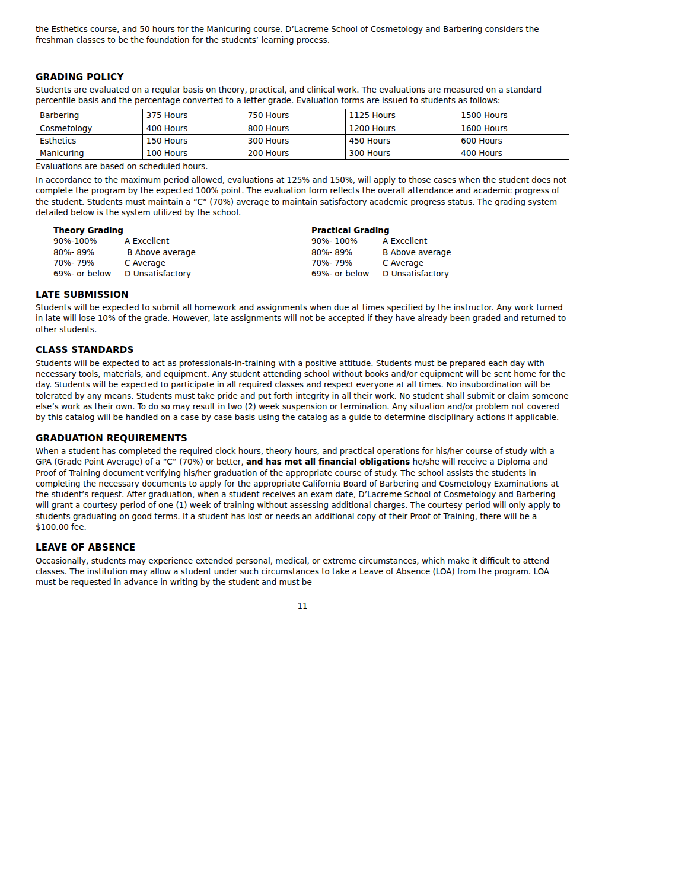the Esthetics course, and 50 hours for the Manicuring course. D’Lacreme School of Cosmetology and Barbering considers the freshman classes to be the foundation for the students’ learning process.
GRADING POLICY
Students are evaluated on a regular basis on theory, practical, and clinical work. The evaluations are measured on a standard percentile basis and the percentage converted to a letter grade. Evaluation forms are issued to students as follows:
| Barbering | 375 Hours | 750 Hours | 1125 Hours | 1500 Hours |
| Cosmetology | 400 Hours | 800 Hours | 1200 Hours | 1600 Hours |
| Esthetics | 150 Hours | 300 Hours | 450 Hours | 600 Hours |
| Manicuring | 100 Hours | 200 Hours | 300 Hours | 400 Hours |
Evaluations are based on scheduled hours.
In accordance to the maximum period allowed, evaluations at 125% and 150%, will apply to those cases when the student does not complete the program by the expected 100% point. The evaluation form reflects the overall attendance and academic progress of the student. Students must maintain a “C” (70%) average to maintain satisfactory academic progress status. The grading system detailed below is the system utilized by the school.
| Theory Grading | Practical Grading |
| / 90%-100% / A Excellent / / 80%- 89% / B Above average / / 70%- 79% / C Average / / 69%- or below / D Unsatisfactory / | / 90%- 100% / A Excellent / / 80%- 89% / B Above average / / 70%- 79% / C Average / / 69%- or below / D Unsatisfactory / |
LATE SUBMISSION
Students will be expected to submit all homework and assignments when due at times specified by the instructor. Any work turned in late will lose 10% of the grade. However, late assignments will not be accepted if they have already been graded and returned to other students.
CLASS STANDARDS
Students will be expected to act as professionals-in-training with a positive attitude. Students must be prepared each day with necessary tools, materials, and equipment. Any student attending school without books and/or equipment will be sent home for the day. Students will be expected to participate in all required classes and respect everyone at all times. No insubordination will be tolerated by any means. Students must take pride and put forth integrity in all their work. No student shall submit or claim someone else’s work as their own. To do so may result in two (2) week suspension or termination. Any situation and/or problem not covered by this catalog will be handled on a case by case basis using the catalog as a guide to determine disciplinary actions if applicable.
GRADUATION REQUIREMENTS
When a student has completed the required clock hours, theory hours, and practical operations for his/her course of study with a GPA (Grade Point Average) of a “C” (70%) or better, and has met all financial obligations he/she will receive a Diploma and Proof of Training document verifying his/her graduation of the appropriate course of study. The school assists the students in completing the necessary documents to apply for the appropriate California Board of Barbering and Cosmetology Examinations at the student’s request. After graduation, when a student receives an exam date, D’Lacreme School of Cosmetology and Barbering will grant a courtesy period of one (1) week of training without assessing additional charges. The courtesy period will only apply to students graduating on good terms. If a student has lost or needs an additional copy of their Proof of Training, there will be a $100.00 fee.
LEAVE OF ABSENCE
Occasionally, students may experience extended personal, medical, or extreme circumstances, which make it difficult to attend classes. The institution may allow a student under such circumstances to take a Leave of Absence (LOA) from the program. LOA must be requested in advance in writing by the student and must be
11